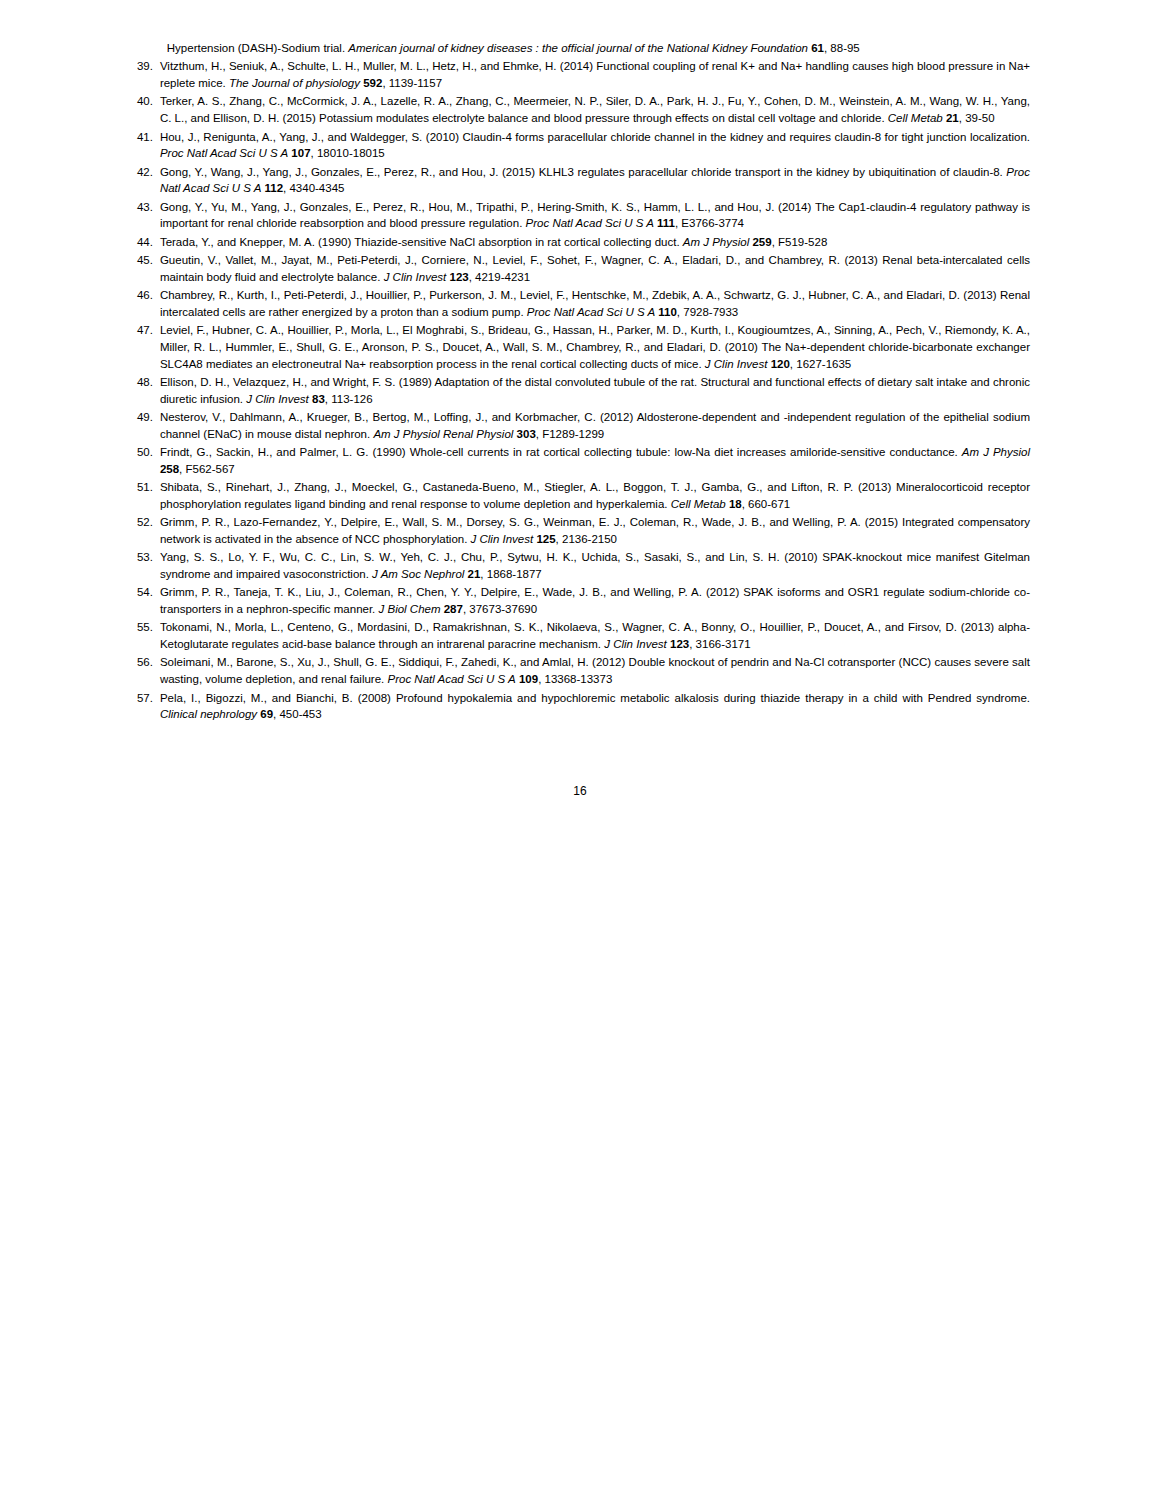Hypertension (DASH)-Sodium trial. American journal of kidney diseases : the official journal of the National Kidney Foundation 61, 88-95
39. Vitzthum, H., Seniuk, A., Schulte, L. H., Muller, M. L., Hetz, H., and Ehmke, H. (2014) Functional coupling of renal K+ and Na+ handling causes high blood pressure in Na+ replete mice. The Journal of physiology 592, 1139-1157
40. Terker, A. S., Zhang, C., McCormick, J. A., Lazelle, R. A., Zhang, C., Meermeier, N. P., Siler, D. A., Park, H. J., Fu, Y., Cohen, D. M., Weinstein, A. M., Wang, W. H., Yang, C. L., and Ellison, D. H. (2015) Potassium modulates electrolyte balance and blood pressure through effects on distal cell voltage and chloride. Cell Metab 21, 39-50
41. Hou, J., Renigunta, A., Yang, J., and Waldegger, S. (2010) Claudin-4 forms paracellular chloride channel in the kidney and requires claudin-8 for tight junction localization. Proc Natl Acad Sci U S A 107, 18010-18015
42. Gong, Y., Wang, J., Yang, J., Gonzales, E., Perez, R., and Hou, J. (2015) KLHL3 regulates paracellular chloride transport in the kidney by ubiquitination of claudin-8. Proc Natl Acad Sci U S A 112, 4340-4345
43. Gong, Y., Yu, M., Yang, J., Gonzales, E., Perez, R., Hou, M., Tripathi, P., Hering-Smith, K. S., Hamm, L. L., and Hou, J. (2014) The Cap1-claudin-4 regulatory pathway is important for renal chloride reabsorption and blood pressure regulation. Proc Natl Acad Sci U S A 111, E3766-3774
44. Terada, Y., and Knepper, M. A. (1990) Thiazide-sensitive NaCl absorption in rat cortical collecting duct. Am J Physiol 259, F519-528
45. Gueutin, V., Vallet, M., Jayat, M., Peti-Peterdi, J., Corniere, N., Leviel, F., Sohet, F., Wagner, C. A., Eladari, D., and Chambrey, R. (2013) Renal beta-intercalated cells maintain body fluid and electrolyte balance. J Clin Invest 123, 4219-4231
46. Chambrey, R., Kurth, I., Peti-Peterdi, J., Houillier, P., Purkerson, J. M., Leviel, F., Hentschke, M., Zdebik, A. A., Schwartz, G. J., Hubner, C. A., and Eladari, D. (2013) Renal intercalated cells are rather energized by a proton than a sodium pump. Proc Natl Acad Sci U S A 110, 7928-7933
47. Leviel, F., Hubner, C. A., Houillier, P., Morla, L., El Moghrabi, S., Brideau, G., Hassan, H., Parker, M. D., Kurth, I., Kougioumtzes, A., Sinning, A., Pech, V., Riemondy, K. A., Miller, R. L., Hummler, E., Shull, G. E., Aronson, P. S., Doucet, A., Wall, S. M., Chambrey, R., and Eladari, D. (2010) The Na+-dependent chloride-bicarbonate exchanger SLC4A8 mediates an electroneutral Na+ reabsorption process in the renal cortical collecting ducts of mice. J Clin Invest 120, 1627-1635
48. Ellison, D. H., Velazquez, H., and Wright, F. S. (1989) Adaptation of the distal convoluted tubule of the rat. Structural and functional effects of dietary salt intake and chronic diuretic infusion. J Clin Invest 83, 113-126
49. Nesterov, V., Dahlmann, A., Krueger, B., Bertog, M., Loffing, J., and Korbmacher, C. (2012) Aldosterone-dependent and -independent regulation of the epithelial sodium channel (ENaC) in mouse distal nephron. Am J Physiol Renal Physiol 303, F1289-1299
50. Frindt, G., Sackin, H., and Palmer, L. G. (1990) Whole-cell currents in rat cortical collecting tubule: low-Na diet increases amiloride-sensitive conductance. Am J Physiol 258, F562-567
51. Shibata, S., Rinehart, J., Zhang, J., Moeckel, G., Castaneda-Bueno, M., Stiegler, A. L., Boggon, T. J., Gamba, G., and Lifton, R. P. (2013) Mineralocorticoid receptor phosphorylation regulates ligand binding and renal response to volume depletion and hyperkalemia. Cell Metab 18, 660-671
52. Grimm, P. R., Lazo-Fernandez, Y., Delpire, E., Wall, S. M., Dorsey, S. G., Weinman, E. J., Coleman, R., Wade, J. B., and Welling, P. A. (2015) Integrated compensatory network is activated in the absence of NCC phosphorylation. J Clin Invest 125, 2136-2150
53. Yang, S. S., Lo, Y. F., Wu, C. C., Lin, S. W., Yeh, C. J., Chu, P., Sytwu, H. K., Uchida, S., Sasaki, S., and Lin, S. H. (2010) SPAK-knockout mice manifest Gitelman syndrome and impaired vasoconstriction. J Am Soc Nephrol 21, 1868-1877
54. Grimm, P. R., Taneja, T. K., Liu, J., Coleman, R., Chen, Y. Y., Delpire, E., Wade, J. B., and Welling, P. A. (2012) SPAK isoforms and OSR1 regulate sodium-chloride co-transporters in a nephron-specific manner. J Biol Chem 287, 37673-37690
55. Tokonami, N., Morla, L., Centeno, G., Mordasini, D., Ramakrishnan, S. K., Nikolaeva, S., Wagner, C. A., Bonny, O., Houillier, P., Doucet, A., and Firsov, D. (2013) alpha-Ketoglutarate regulates acid-base balance through an intrarenal paracrine mechanism. J Clin Invest 123, 3166-3171
56. Soleimani, M., Barone, S., Xu, J., Shull, G. E., Siddiqui, F., Zahedi, K., and Amlal, H. (2012) Double knockout of pendrin and Na-Cl cotransporter (NCC) causes severe salt wasting, volume depletion, and renal failure. Proc Natl Acad Sci U S A 109, 13368-13373
57. Pela, I., Bigozzi, M., and Bianchi, B. (2008) Profound hypokalemia and hypochloremic metabolic alkalosis during thiazide therapy in a child with Pendred syndrome. Clinical nephrology 69, 450-453
16